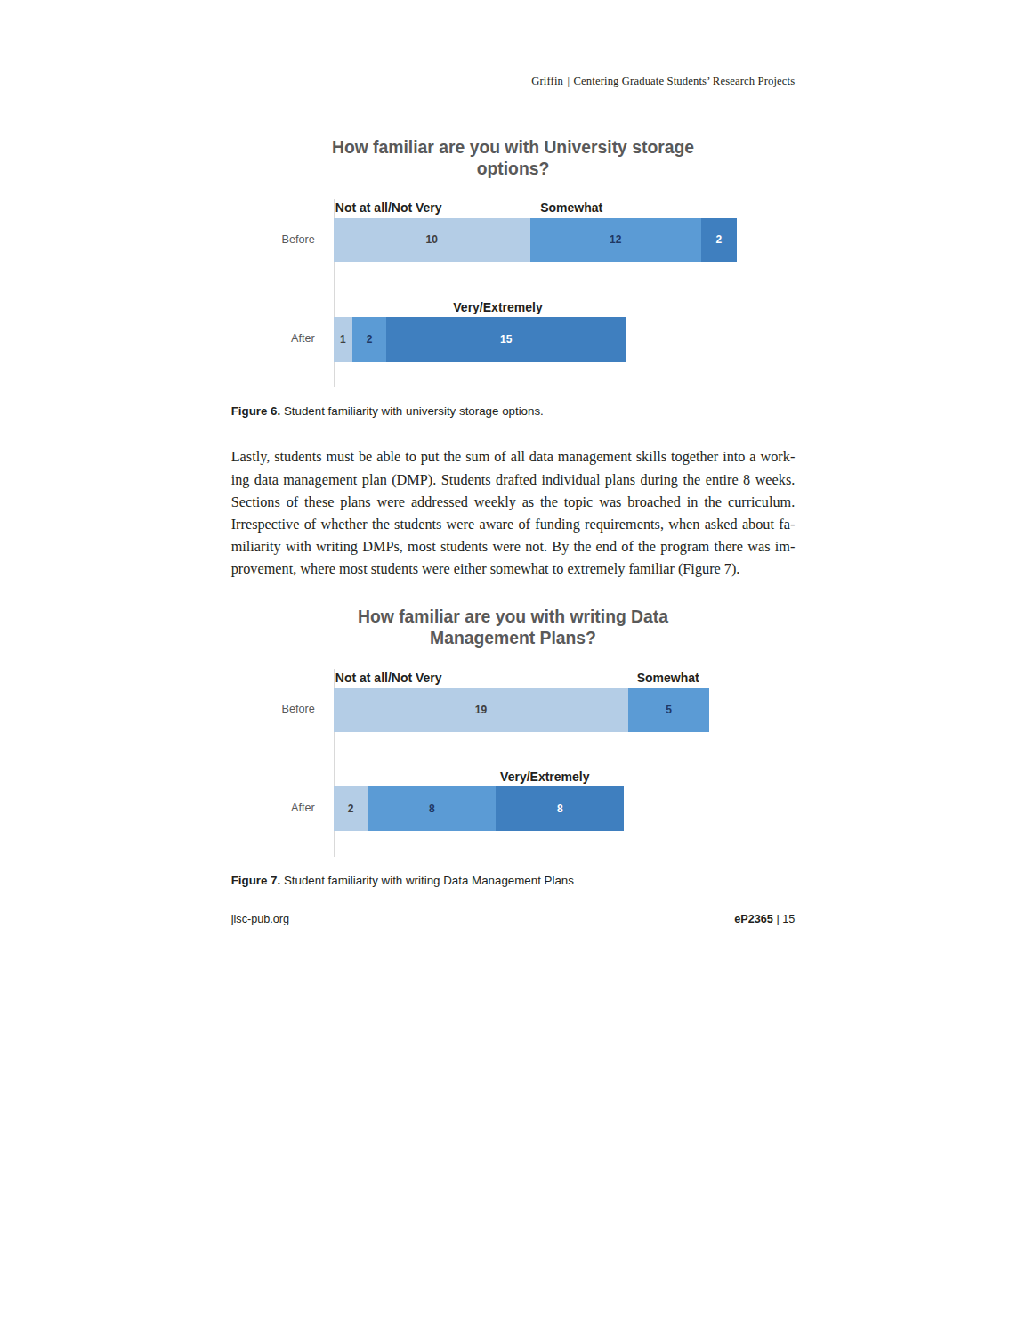Griffin|Centering Graduate Students’ Research Projects
How familiar are you with University storage
options?
Not at all/Not Very Somewhat
Before
10
12
2
Very/Extremely
After
1
2
15
Figure 6. Student familiarity with university storage options.
Lastly, students must be able to put the sum of all data management skills together into a working data management plan (DMP). Students drafted individual plans during the entire 8 weeks. Sections of these plans were addressed weekly as the topic was broached in the curriculum. Irrespective of whether the students were aware of funding requirements, when asked about familiarity with writing DMPs, most students were not. By the end of the program there was improvement, where most students were either somewhat to extremely familiar (Figure 7).
How familiar are you with writing Data
Management Plans?
Not at all/Not Very Somewhat
Before
19
5
Very/Extremely
After
2
8
8
Figure 7. Student familiarity with writing Data Management Plans
jlsc-pub.org
eP2365 | 15